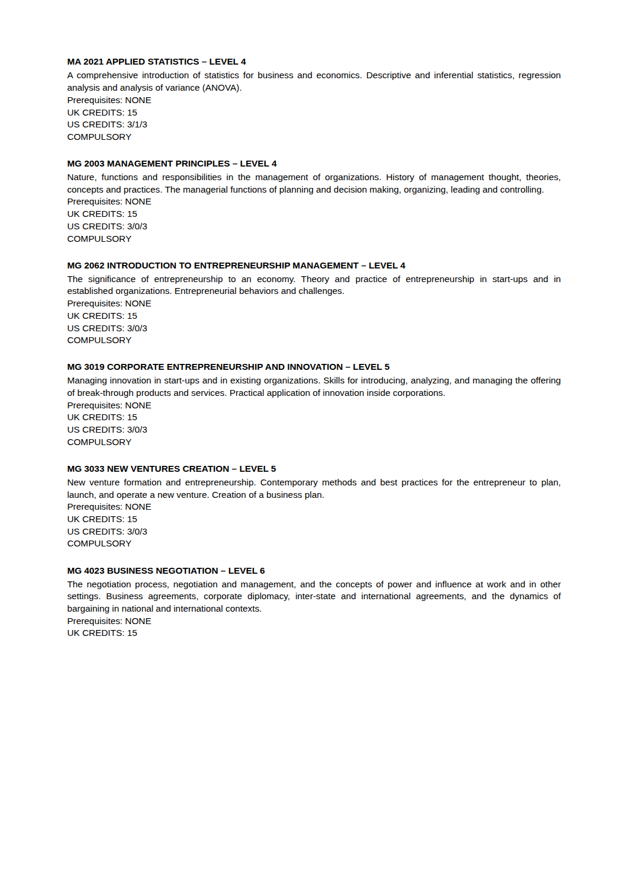MA 2021 APPLIED STATISTICS – LEVEL 4
A comprehensive introduction of statistics for business and economics. Descriptive and inferential statistics, regression analysis and analysis of variance (ANOVA).
Prerequisites: NONE
UK CREDITS: 15
US CREDITS: 3/1/3
COMPULSORY
MG 2003 MANAGEMENT PRINCIPLES – LEVEL 4
Nature, functions and responsibilities in the management of organizations. History of management thought, theories, concepts and practices. The managerial functions of planning and decision making, organizing, leading and controlling.
Prerequisites: NONE
UK CREDITS: 15
US CREDITS: 3/0/3
COMPULSORY
MG 2062 INTRODUCTION TO ENTREPRENEURSHIP MANAGEMENT – LEVEL 4
The significance of entrepreneurship to an economy. Theory and practice of entrepreneurship in start-ups and in established organizations. Entrepreneurial behaviors and challenges.
Prerequisites: NONE
UK CREDITS: 15
US CREDITS: 3/0/3
COMPULSORY
MG 3019 CORPORATE ENTREPRENEURSHIP AND INNOVATION – LEVEL 5
Managing innovation in start-ups and in existing organizations. Skills for introducing, analyzing, and managing the offering of break-through products and services. Practical application of innovation inside corporations.
Prerequisites: NONE
UK CREDITS: 15
US CREDITS: 3/0/3
COMPULSORY
MG 3033 NEW VENTURES CREATION – LEVEL 5
New venture formation and entrepreneurship. Contemporary methods and best practices for the entrepreneur to plan, launch, and operate a new venture. Creation of a business plan.
Prerequisites: NONE
UK CREDITS: 15
US CREDITS: 3/0/3
COMPULSORY
MG 4023 BUSINESS NEGOTIATION – LEVEL 6
The negotiation process, negotiation and management, and the concepts of power and influence at work and in other settings. Business agreements, corporate diplomacy, inter-state and international agreements, and the dynamics of bargaining in national and international contexts.
Prerequisites: NONE
UK CREDITS: 15